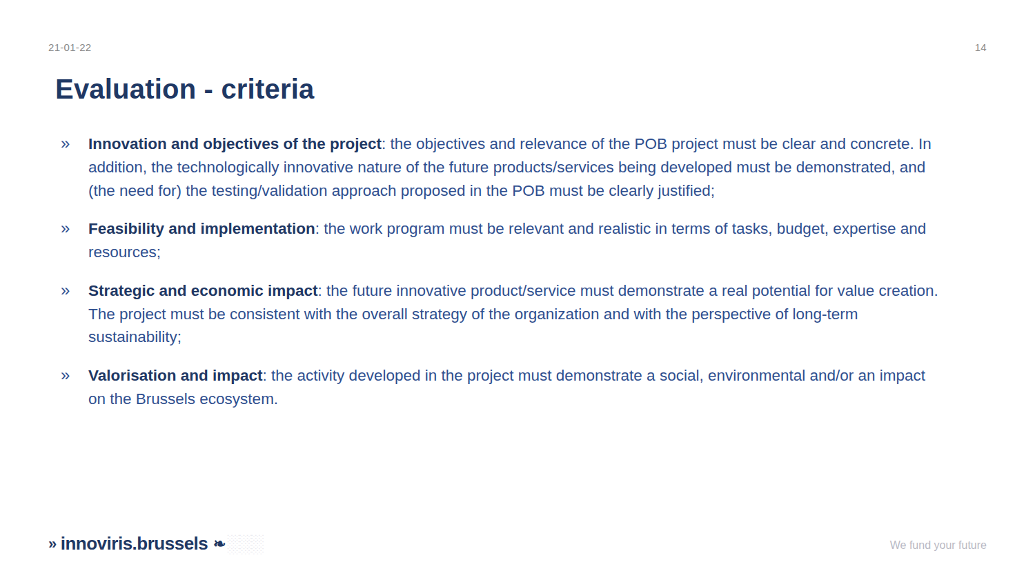21-01-22 14
Evaluation - criteria
Innovation and objectives of the project: the objectives and relevance of the POB project must be clear and concrete. In addition, the technologically innovative nature of the future products/services being developed must be demonstrated, and (the need for) the testing/validation approach proposed in the POB must be clearly justified;
Feasibility and implementation: the work program must be relevant and realistic in terms of tasks, budget, expertise and resources;
Strategic and economic impact: the future innovative product/service must demonstrate a real potential for value creation. The project must be consistent with the overall strategy of the organization and with the perspective of long-term sustainability;
Valorisation and impact: the activity developed in the project must demonstrate a social, environmental and/or an impact on the Brussels ecosystem.
»innoviris.brussels❧░░░
We fund your future